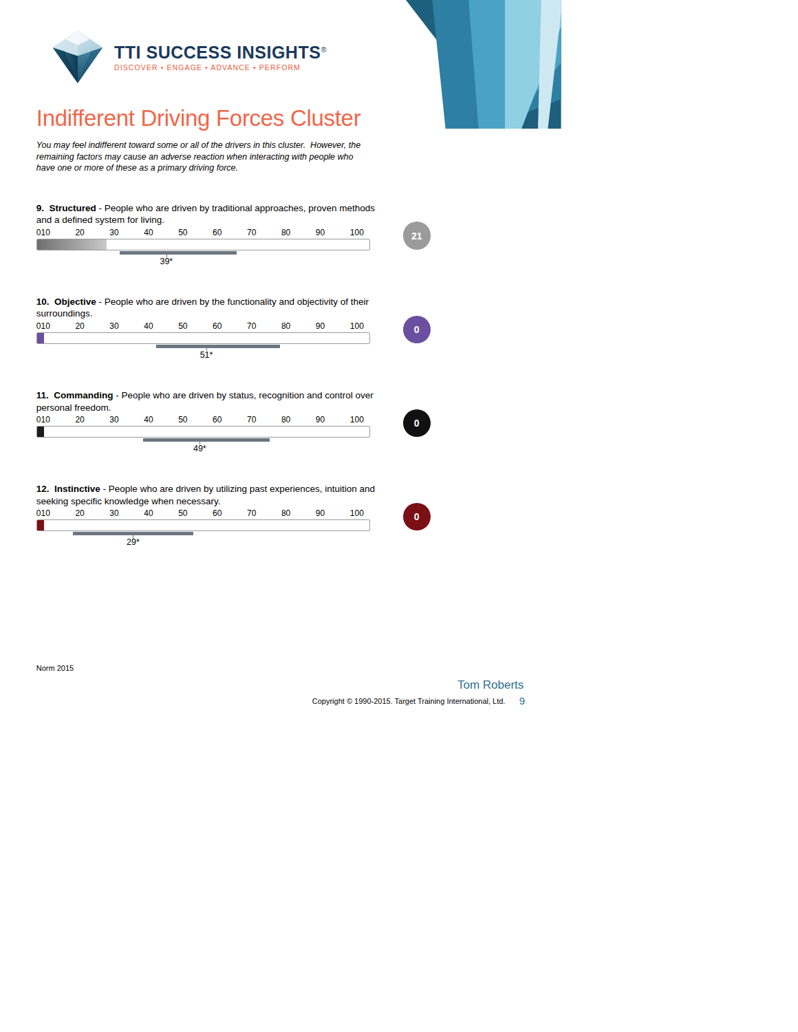TTI SUCCESS INSIGHTS®
DISCOVER • ENGAGE • ADVANCE • PERFORM
Indifferent Driving Forces Cluster
You may feel indifferent toward some or all of the drivers in this cluster. However, the remaining factors may cause an adverse reaction when interacting with people who have one or more of these as a primary driving force.
9. Structured - People who are driven by traditional approaches, proven methods and a defined system for living.
0102030405060708090100
39*
21
10. Objective - People who are driven by the functionality and objectivity of their surroundings.
0102030405060708090100
51*
0
11. Commanding - People who are driven by status, recognition and control over personal freedom.
0102030405060708090100
49*
0
12. Instinctive - People who are driven by utilizing past experiences, intuition and seeking specific knowledge when necessary.
0102030405060708090100
29*
0
Norm 2015
Tom Roberts
Copyright © 1990-2015. Target Training International, Ltd.
9